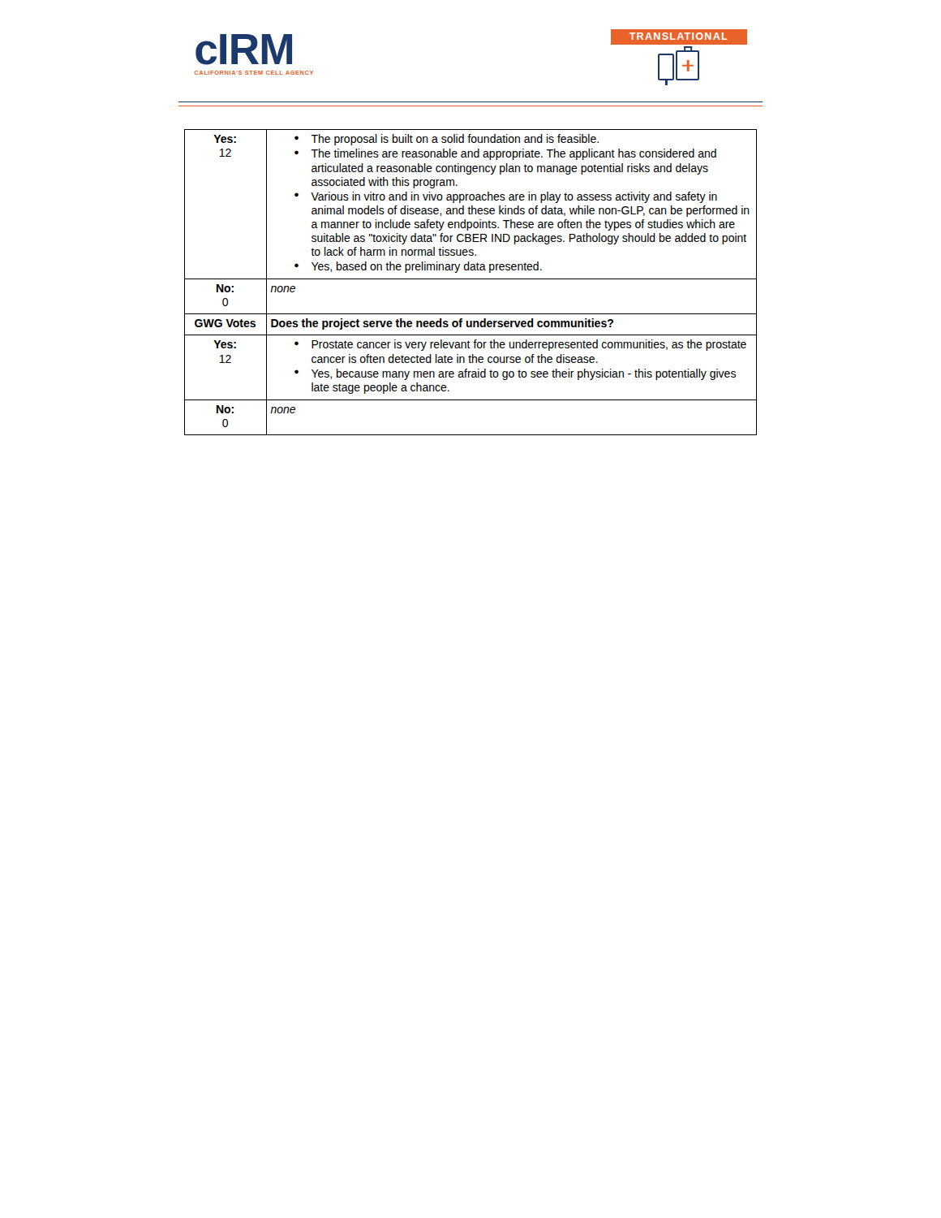cIRM
CALIFORNIA'S STEM CELL AGENCY
TRANSLATIONAL
| Yes: 12 | The proposal is built on a solid foundation and is feasible. The timelines are reasonable and appropriate. The applicant has considered and articulated a reasonable contingency plan to manage potential risks and delays associated with this program. Various in vitro and in vivo approaches are in play to assess activity and safety in animal models of disease, and these kinds of data, while non-GLP, can be performed in a manner to include safety endpoints. These are often the types of studies which are suitable as "toxicity data" for CBER IND packages. Pathology should be added to point to lack of harm in normal tissues. Yes, based on the preliminary data presented. |
| No: 0 | none |
| GWG Votes | Does the project serve the needs of underserved communities? |
| Yes: 12 | Prostate cancer is very relevant for the underrepresented communities, as the prostate cancer is often detected late in the course of the disease. Yes, because many men are afraid to go to see their physician - this potentially gives late stage people a chance. |
| No: 0 | none |